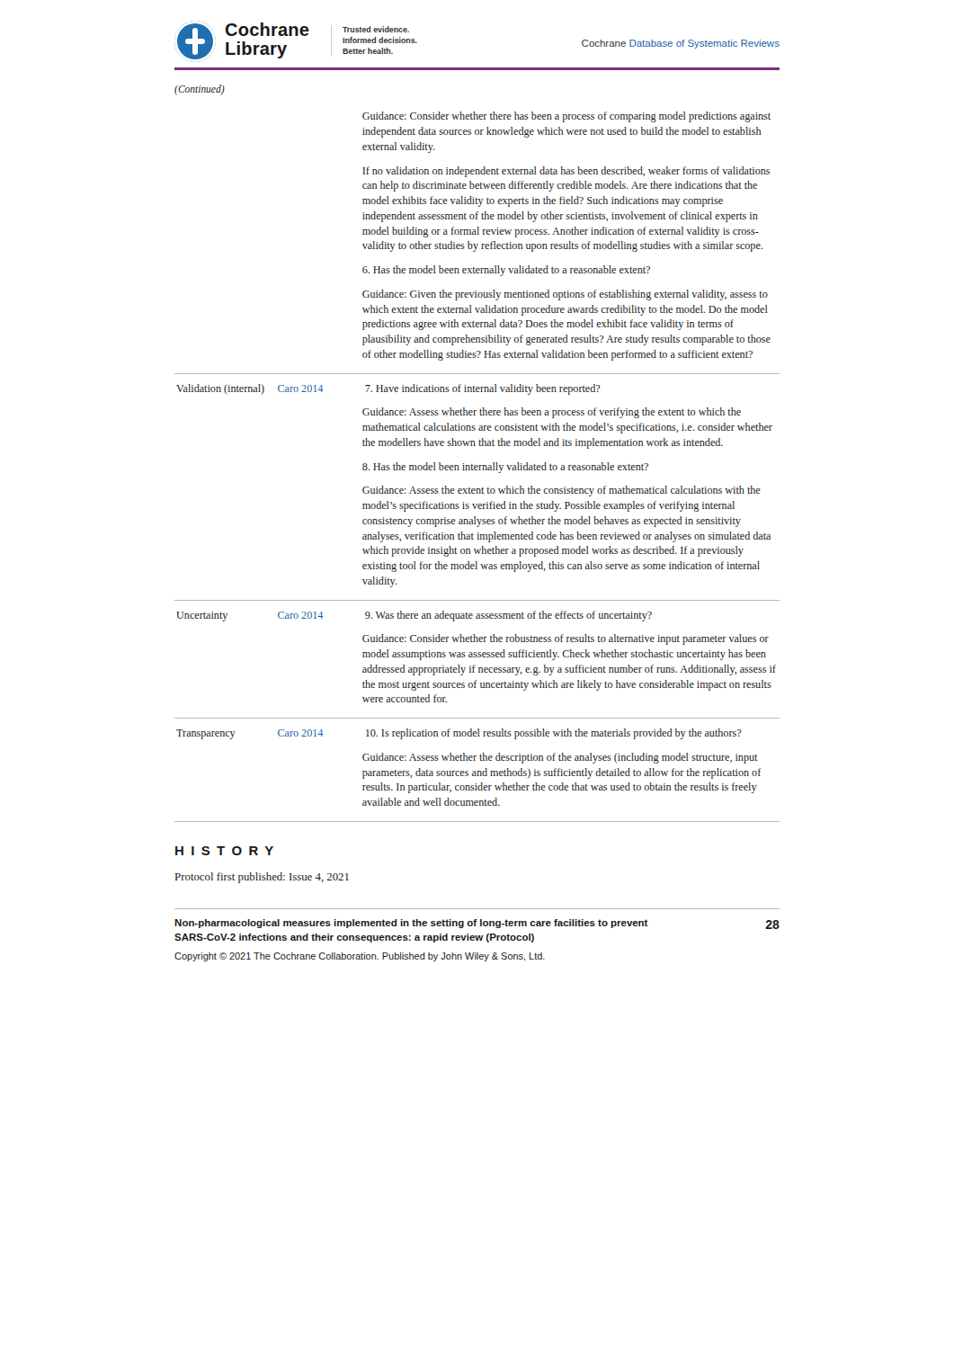Cochrane
Library
Trusted evidence.
Informed decisions.
Better health.
Cochrane Database of Systematic Reviews
(Continued)
| | | Guidance: Consider whether there has been a process of comparing model predictions against independent data sources or knowledge which were not used to build the model to establish external validity. If no validation on independent external data has been described, weaker forms of validations can help to discriminate between differently credible models. Are there indications that the model exhibits face validity to experts in the field? Such indications may comprise independent assessment of the model by other scientists, involvement of clinical experts in model building or a formal review process. Another indication of external validity is cross-validity to other studies by reflection upon results of modelling studies with a similar scope. 6. Has the model been externally validated to a reasonable extent? Guidance: Given the previously mentioned options of establishing external validity, assess to which extent the external validation procedure awards credibility to the model. Do the model predictions agree with external data? Does the model exhibit face validity in terms of plausibility and comprehensibility of generated results? Are study results comparable to those of other modelling studies? Has external validation been performed to a sufficient extent? |
| Validation (internal) | Caro 2014 | 7. Have indications of internal validity been reported? Guidance: Assess whether there has been a process of verifying the extent to which the mathematical calculations are consistent with the model’s specifications, i.e. consider whether the modellers have shown that the model and its implementation work as intended. 8. Has the model been internally validated to a reasonable extent? Guidance: Assess the extent to which the consistency of mathematical calculations with the model’s specifications is verified in the study. Possible examples of verifying internal consistency comprise analyses of whether the model behaves as expected in sensitivity analyses, verification that implemented code has been reviewed or analyses on simulated data which provide insight on whether a proposed model works as described. If a previously existing tool for the model was employed, this can also serve as some indication of internal validity. |
| Uncertainty | Caro 2014 | 9. Was there an adequate assessment of the effects of uncertainty? Guidance: Consider whether the robustness of results to alternative input parameter values or model assumptions was assessed sufficiently. Check whether stochastic uncertainty has been addressed appropriately if necessary, e.g. by a sufficient number of runs. Additionally, assess if the most urgent sources of uncertainty which are likely to have considerable impact on results were accounted for. |
| Transparency | Caro 2014 | 10. Is replication of model results possible with the materials provided by the authors? Guidance: Assess whether the description of the analyses (including model structure, input parameters, data sources and methods) is sufficiently detailed to allow for the replication of results. In particular, consider whether the code that was used to obtain the results is freely available and well documented. |
H I S T O R Y
Protocol first published: Issue 4, 2021
Non-pharmacological measures implemented in the setting of long-term care facilities to prevent SARS-CoV-2 infections and their consequences: a rapid review (Protocol)
Copyright © 2021 The Cochrane Collaboration. Published by John Wiley & Sons, Ltd.
28